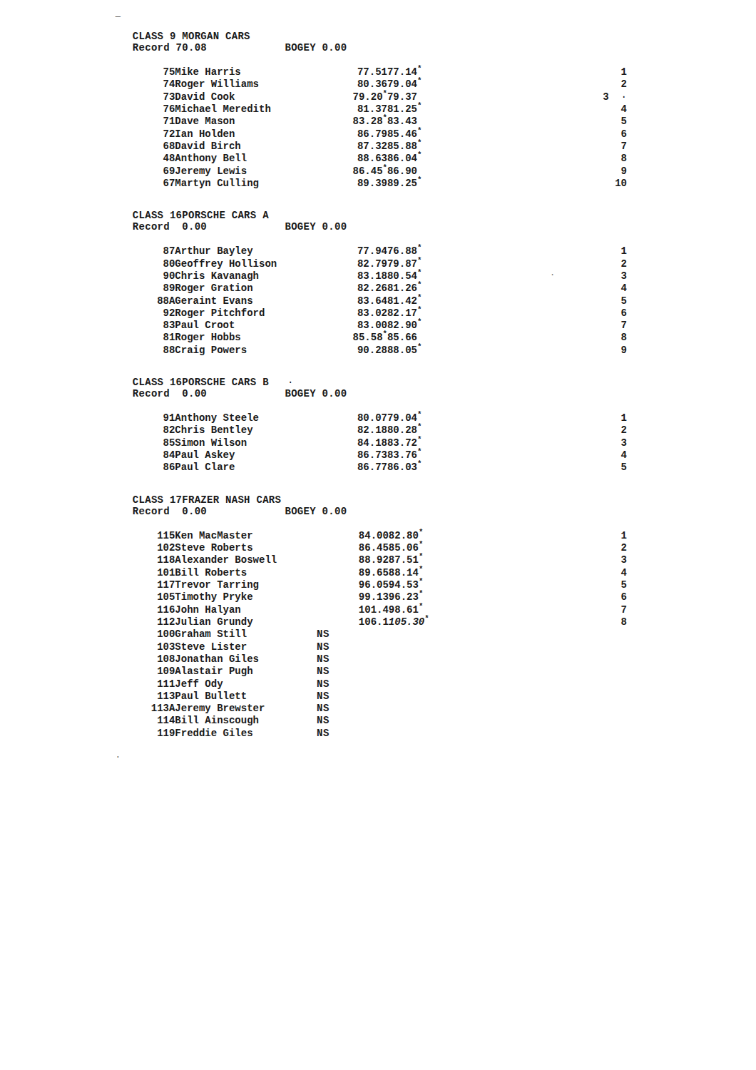—
·
·
CLASS 9 MORGAN CARS
Record 70.08 BOGEY 0.00
| 75 | Mike Harris | 77.51 | 77.14 * | 1 |
| 74 | Roger Williams | 80.36 | 79.04 * | 2 |
| 73 | David Cook | 79.20 * | 79.37 | 3 · |
| 76 | Michael Meredith | 81.37 | 81.25 * | 4 |
| 71 | Dave Mason | 83.28 * | 83.43 | 5 |
| 72 | Ian Holden | 86.79 | 85.46 * | 6 |
| 68 | David Birch | 87.32 | 85.88 * | 7 |
| 48 | Anthony Bell | 88.63 | 86.04 * | 8 |
| 69 | Jeremy Lewis | 86.45 * | 86.90 | 9 |
| 67 | Martyn Culling | 89.39 | 89.25 * | 10 |
CLASS 16PORSCHE CARS A
Record 0.00 BOGEY 0.00
| 87 | Arthur Bayley | 77.94 | 76.88 * | 1 |
| 80 | Geoffrey Hollison | 82.79 | 79.87 * | 2 |
| 90 | Chris Kavanagh | 83.18 | 80.54 * | 3 |
| 89 | Roger Gration | 82.26 | 81.26 * | 4 |
| 88A | Geraint Evans | 83.64 | 81.42 * | 5 |
| 92 | Roger Pitchford | 83.02 | 82.17 * | 6 |
| 83 | Paul Croot | 83.00 | 82.90 * | 7 |
| 81 | Roger Hobbs | 85.58 * | 85.66 | 8 |
| 88 | Craig Powers | 90.28 | 88.05 * | 9 |
CLASS 16PORSCHE CARS B ·
Record 0.00 BOGEY 0.00
| 91 | Anthony Steele | 80.07 | 79.04 * | 1 |
| 82 | Chris Bentley | 82.18 | 80.28 * | 2 |
| 85 | Simon Wilson | 84.18 | 83.72 * | 3 |
| 84 | Paul Askey | 86.73 | 83.76 * | 4 |
| 86 | Paul Clare | 86.77 | 86.03 * | 5 |
CLASS 17FRAZER NASH CARS
Record 0.00 BOGEY 0.00
| 115 | Ken MacMaster | 84.00 | 82.80 * | 1 |
| 102 | Steve Roberts | 86.45 | 85.06 * | 2 |
| 118 | Alexander Boswell | 88.92 | 87.51 * | 3 |
| 101 | Bill Roberts | 89.65 | 88.14 * | 4 |
| 117 | Trevor Tarring | 96.05 | 94.53 * | 5 |
| 105 | Timothy Pryke | 99.13 | 96.23 * | 6 |
| 116 | John Halyan | 101.4 | 98.61 * | 7 |
| 112 | Julian Grundy | 106.1 | 105.30 * | 8 |
| 100 | Graham Still | NS | | |
| 103 | Steve Lister | NS | | |
| 108 | Jonathan Giles | NS | | |
| 109 | Alastair Pugh | NS | | |
| 111 | Jeff Ody | NS | | |
| 113 | Paul Bullett | NS | | |
| 113A | Jeremy Brewster | NS | | |
| 114 | Bill Ainscough | NS | | |
| 119 | Freddie Giles | NS | | |